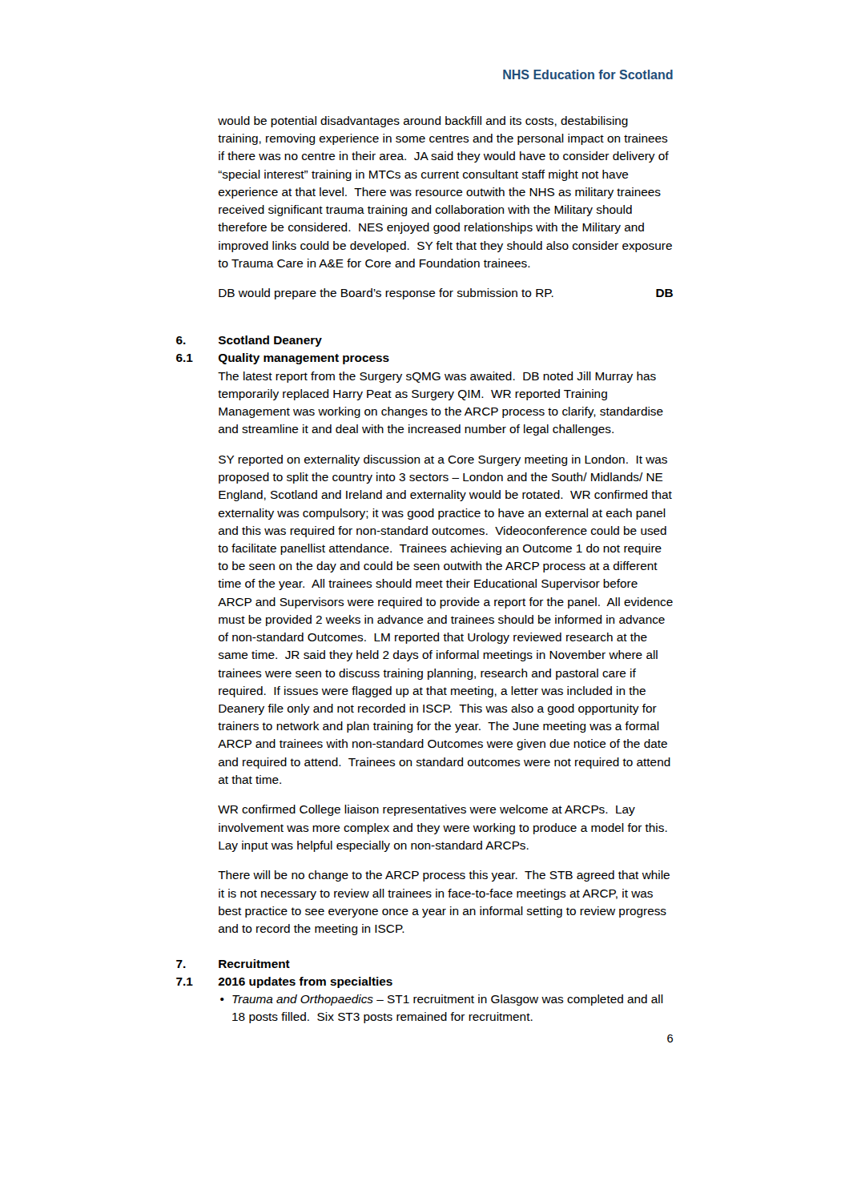NHS Education for Scotland
would be potential disadvantages around backfill and its costs, destabilising training, removing experience in some centres and the personal impact on trainees if there was no centre in their area. JA said they would have to consider delivery of “special interest” training in MTCs as current consultant staff might not have experience at that level. There was resource outwith the NHS as military trainees received significant trauma training and collaboration with the Military should therefore be considered. NES enjoyed good relationships with the Military and improved links could be developed. SY felt that they should also consider exposure to Trauma Care in A&E for Core and Foundation trainees.
DB would prepare the Board’s response for submission to RP.DB
6.
Scotland Deanery
6.1
Quality management process
The latest report from the Surgery sQMG was awaited. DB noted Jill Murray has temporarily replaced Harry Peat as Surgery QIM. WR reported Training Management was working on changes to the ARCP process to clarify, standardise and streamline it and deal with the increased number of legal challenges.
SY reported on externality discussion at a Core Surgery meeting in London. It was proposed to split the country into 3 sectors – London and the South/ Midlands/ NE England, Scotland and Ireland and externality would be rotated. WR confirmed that externality was compulsory; it was good practice to have an external at each panel and this was required for non-standard outcomes. Videoconference could be used to facilitate panellist attendance. Trainees achieving an Outcome 1 do not require to be seen on the day and could be seen outwith the ARCP process at a different time of the year. All trainees should meet their Educational Supervisor before ARCP and Supervisors were required to provide a report for the panel. All evidence must be provided 2 weeks in advance and trainees should be informed in advance of non-standard Outcomes. LM reported that Urology reviewed research at the same time. JR said they held 2 days of informal meetings in November where all trainees were seen to discuss training planning, research and pastoral care if required. If issues were flagged up at that meeting, a letter was included in the Deanery file only and not recorded in ISCP. This was also a good opportunity for trainers to network and plan training for the year. The June meeting was a formal ARCP and trainees with non-standard Outcomes were given due notice of the date and required to attend. Trainees on standard outcomes were not required to attend at that time.
WR confirmed College liaison representatives were welcome at ARCPs. Lay involvement was more complex and they were working to produce a model for this. Lay input was helpful especially on non-standard ARCPs.
There will be no change to the ARCP process this year. The STB agreed that while it is not necessary to review all trainees in face-to-face meetings at ARCP, it was best practice to see everyone once a year in an informal setting to review progress and to record the meeting in ISCP.
7.
Recruitment
7.1
2016 updates from specialties
Trauma and Orthopaedics – ST1 recruitment in Glasgow was completed and all 18 posts filled. Six ST3 posts remained for recruitment.
6